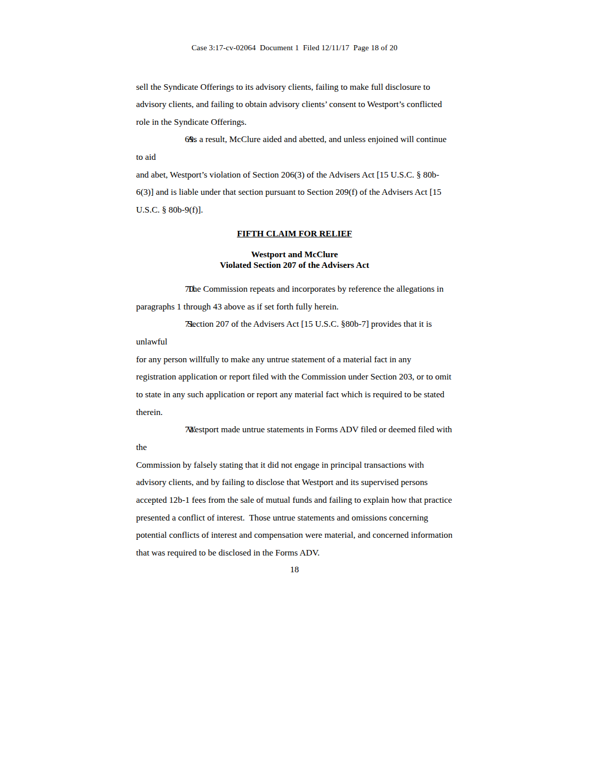Case 3:17-cv-02064 Document 1 Filed 12/11/17 Page 18 of 20
sell the Syndicate Offerings to its advisory clients, failing to make full disclosure to advisory clients, and failing to obtain advisory clients’ consent to Westport’s conflicted role in the Syndicate Offerings.
69. As a result, McClure aided and abetted, and unless enjoined will continue to aid
and abet, Westport’s violation of Section 206(3) of the Advisers Act [15 U.S.C. § 80b-6(3)] and is liable under that section pursuant to Section 209(f) of the Advisers Act [15 U.S.C. § 80b-9(f)].
FIFTH CLAIM FOR RELIEF
Westport and McClure
Violated Section 207 of the Advisers Act
70. The Commission repeats and incorporates by reference the allegations in
paragraphs 1 through 43 above as if set forth fully herein.
71. Section 207 of the Advisers Act [15 U.S.C. §80b-7] provides that it is unlawful
for any person willfully to make any untrue statement of a material fact in any registration application or report filed with the Commission under Section 203, or to omit to state in any such application or report any material fact which is required to be stated therein.
72. Westport made untrue statements in Forms ADV filed or deemed filed with the
Commission by falsely stating that it did not engage in principal transactions with advisory clients, and by failing to disclose that Westport and its supervised persons accepted 12b-1 fees from the sale of mutual funds and failing to explain how that practice presented a conflict of interest. Those untrue statements and omissions concerning potential conflicts of interest and compensation were material, and concerned information that was required to be disclosed in the Forms ADV.
18